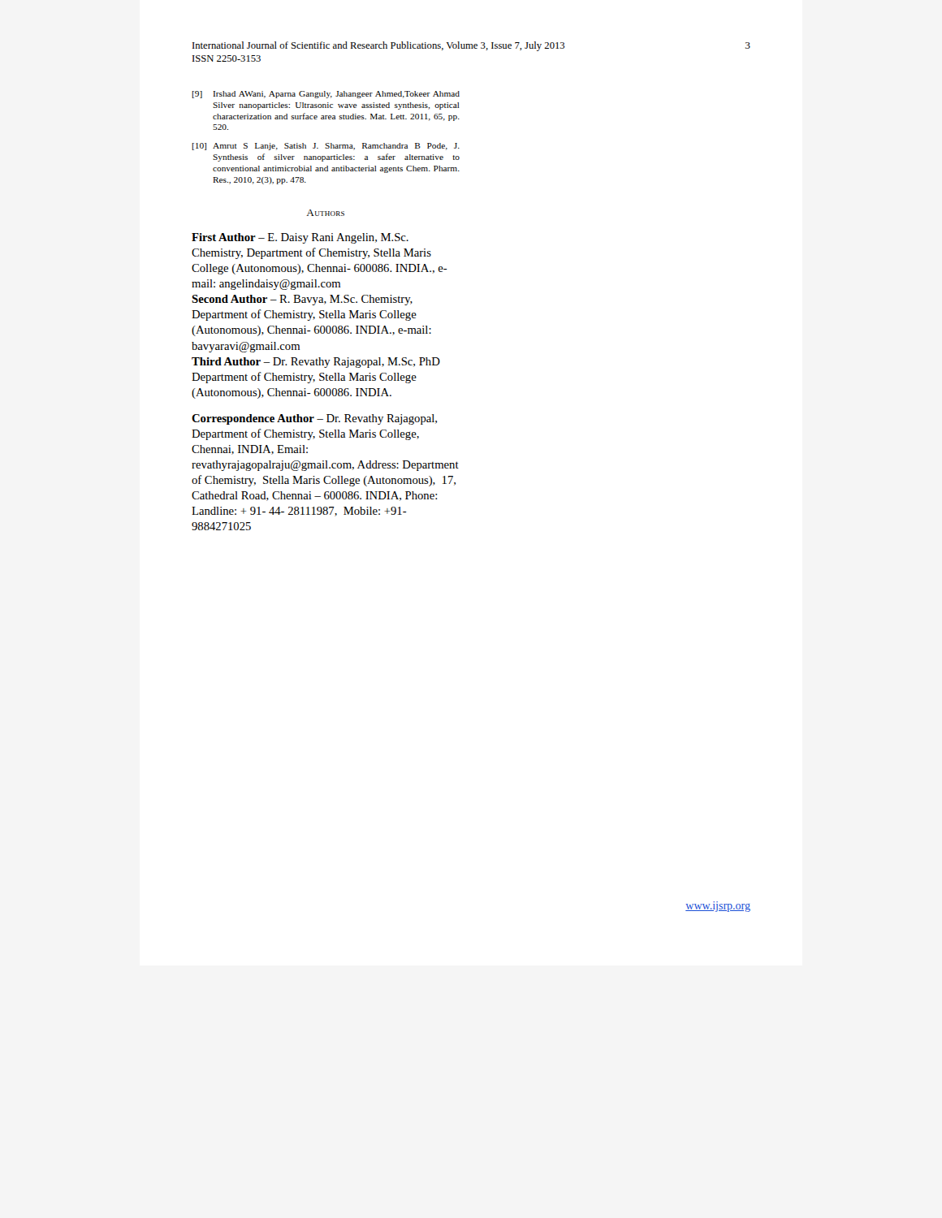International Journal of Scientific and Research Publications, Volume 3, Issue 7, July 2013
ISSN 2250-3153
3
[9] Irshad AWani, Aparna Ganguly, Jahangeer Ahmed,Tokeer Ahmad Silver nanoparticles: Ultrasonic wave assisted synthesis, optical characterization and surface area studies. Mat. Lett. 2011, 65, pp. 520.
[10] Amrut S Lanje, Satish J. Sharma, Ramchandra B Pode, J. Synthesis of silver nanoparticles: a safer alternative to conventional antimicrobial and antibacterial agents Chem. Pharm. Res., 2010, 2(3), pp. 478.
Authors
First Author – E. Daisy Rani Angelin, M.Sc. Chemistry, Department of Chemistry, Stella Maris College (Autonomous), Chennai- 600086. INDIA., e-mail: angelindaisy@gmail.com
Second Author – R. Bavya, M.Sc. Chemistry, Department of Chemistry, Stella Maris College (Autonomous), Chennai- 600086. INDIA., e-mail: bavyaravi@gmail.com
Third Author – Dr. Revathy Rajagopal, M.Sc, PhD Department of Chemistry, Stella Maris College (Autonomous), Chennai- 600086. INDIA.
Correspondence Author – Dr. Revathy Rajagopal, Department of Chemistry, Stella Maris College, Chennai, INDIA, Email: revathyrajagopalraju@gmail.com, Address: Department of Chemistry, Stella Maris College (Autonomous), 17, Cathedral Road, Chennai – 600086. INDIA, Phone: Landline: + 91- 44- 28111987, Mobile: +91-9884271025
www.ijsrp.org